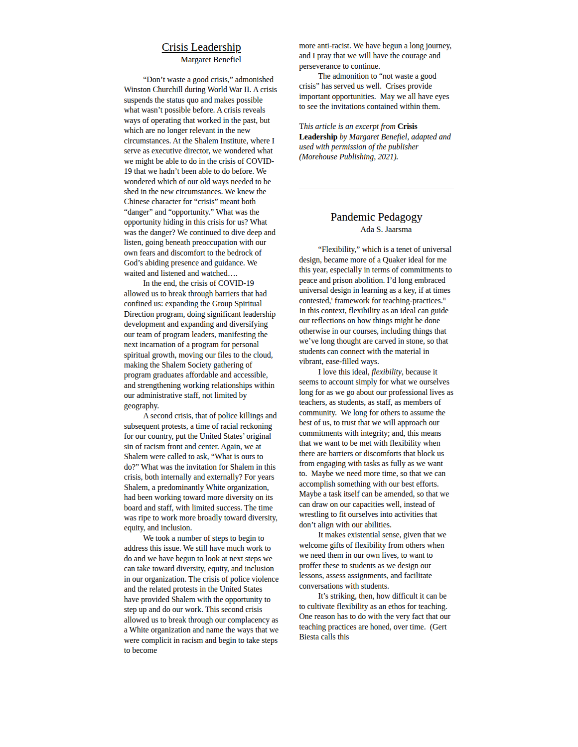Crisis Leadership
Margaret Benefiel
“Don’t waste a good crisis,” admonished Winston Churchill during World War II. A crisis suspends the status quo and makes possible what wasn’t possible before. A crisis reveals ways of operating that worked in the past, but which are no longer relevant in the new circumstances. At the Shalem Institute, where I serve as executive director, we wondered what we might be able to do in the crisis of COVID-19 that we hadn’t been able to do before. We wondered which of our old ways needed to be shed in the new circumstances. We knew the Chinese character for “crisis” meant both “danger” and “opportunity.” What was the opportunity hiding in this crisis for us? What was the danger? We continued to dive deep and listen, going beneath preoccupation with our own fears and discomfort to the bedrock of God’s abiding presence and guidance. We waited and listened and watched….
In the end, the crisis of COVID-19 allowed us to break through barriers that had confined us: expanding the Group Spiritual Direction program, doing significant leadership development and expanding and diversifying our team of program leaders, manifesting the next incarnation of a program for personal spiritual growth, moving our files to the cloud, making the Shalem Society gathering of program graduates affordable and accessible, and strengthening working relationships within our administrative staff, not limited by geography.
A second crisis, that of police killings and subsequent protests, a time of racial reckoning for our country, put the United States’ original sin of racism front and center. Again, we at Shalem were called to ask, “What is ours to do?” What was the invitation for Shalem in this crisis, both internally and externally? For years Shalem, a predominantly White organization, had been working toward more diversity on its board and staff, with limited success. The time was ripe to work more broadly toward diversity, equity, and inclusion.
We took a number of steps to begin to address this issue. We still have much work to do and we have begun to look at next steps we can take toward diversity, equity, and inclusion in our organization. The crisis of police violence and the related protests in the United States have provided Shalem with the opportunity to step up and do our work. This second crisis allowed us to break through our complacency as a White organization and name the ways that we were complicit in racism and begin to take steps to become
more anti-racist. We have begun a long journey, and I pray that we will have the courage and perseverance to continue.
The admonition to “not waste a good crisis” has served us well. Crises provide important opportunities. May we all have eyes to see the invitations contained within them.
This article is an excerpt from Crisis Leadership by Margaret Benefiel, adapted and used with permission of the publisher (Morehouse Publishing, 2021).
Pandemic Pedagogy
Ada S. Jaarsma
“Flexibility,” which is a tenet of universal design, became more of a Quaker ideal for me this year, especially in terms of commitments to peace and prison abolition. I’d long embraced universal design in learning as a key, if at times contested,i framework for teaching-practices.ii In this context, flexibility as an ideal can guide our reflections on how things might be done otherwise in our courses, including things that we’ve long thought are carved in stone, so that students can connect with the material in vibrant, ease-filled ways.
I love this ideal, flexibility, because it seems to account simply for what we ourselves long for as we go about our professional lives as teachers, as students, as staff, as members of community. We long for others to assume the best of us, to trust that we will approach our commitments with integrity; and, this means that we want to be met with flexibility when there are barriers or discomforts that block us from engaging with tasks as fully as we want to. Maybe we need more time, so that we can accomplish something with our best efforts. Maybe a task itself can be amended, so that we can draw on our capacities well, instead of wrestling to fit ourselves into activities that don’t align with our abilities.
It makes existential sense, given that we welcome gifts of flexibility from others when we need them in our own lives, to want to proffer these to students as we design our lessons, assess assignments, and facilitate conversations with students.
It’s striking, then, how difficult it can be to cultivate flexibility as an ethos for teaching. One reason has to do with the very fact that our teaching practices are honed, over time. (Gert Biesta calls this